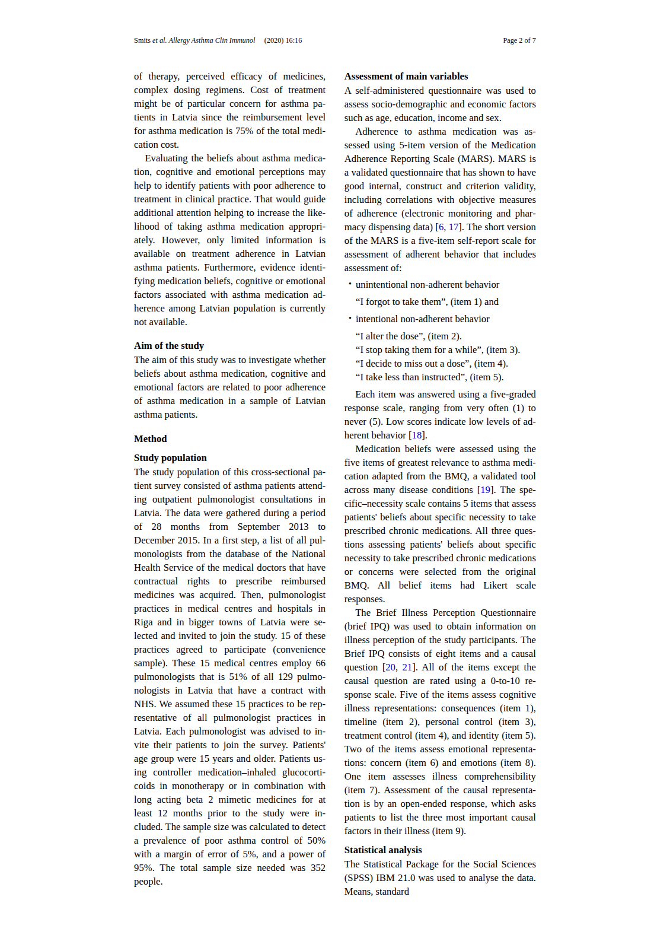Smits et al. Allergy Asthma Clin Immunol (2020) 16:16
Page 2 of 7
of therapy, perceived efficacy of medicines, complex dosing regimens. Cost of treatment might be of particular concern for asthma patients in Latvia since the reimbursement level for asthma medication is 75% of the total medication cost.
Evaluating the beliefs about asthma medication, cognitive and emotional perceptions may help to identify patients with poor adherence to treatment in clinical practice. That would guide additional attention helping to increase the likelihood of taking asthma medication appropriately. However, only limited information is available on treatment adherence in Latvian asthma patients. Furthermore, evidence identifying medication beliefs, cognitive or emotional factors associated with asthma medication adherence among Latvian population is currently not available.
Aim of the study
The aim of this study was to investigate whether beliefs about asthma medication, cognitive and emotional factors are related to poor adherence of asthma medication in a sample of Latvian asthma patients.
Method
Study population
The study population of this cross-sectional patient survey consisted of asthma patients attending outpatient pulmonologist consultations in Latvia. The data were gathered during a period of 28 months from September 2013 to December 2015. In a first step, a list of all pulmonologists from the database of the National Health Service of the medical doctors that have contractual rights to prescribe reimbursed medicines was acquired. Then, pulmonologist practices in medical centres and hospitals in Riga and in bigger towns of Latvia were selected and invited to join the study. 15 of these practices agreed to participate (convenience sample). These 15 medical centres employ 66 pulmonologists that is 51% of all 129 pulmonologists in Latvia that have a contract with NHS. We assumed these 15 practices to be representative of all pulmonologist practices in Latvia. Each pulmonologist was advised to invite their patients to join the survey. Patients' age group were 15 years and older. Patients using controller medication–inhaled glucocorticoids in monotherapy or in combination with long acting beta 2 mimetic medicines for at least 12 months prior to the study were included. The sample size was calculated to detect a prevalence of poor asthma control of 50% with a margin of error of 5%, and a power of 95%. The total sample size needed was 352 people.
Assessment of main variables
A self-administered questionnaire was used to assess socio-demographic and economic factors such as age, education, income and sex.
Adherence to asthma medication was assessed using 5-item version of the Medication Adherence Reporting Scale (MARS). MARS is a validated questionnaire that has shown to have good internal, construct and criterion validity, including correlations with objective measures of adherence (electronic monitoring and pharmacy dispensing data) [6, 17]. The short version of the MARS is a five-item self-report scale for assessment of adherent behavior that includes assessment of:
unintentional non-adherent behavior
“I forgot to take them”, (item 1) and
intentional non-adherent behavior
“I alter the dose”, (item 2). “I stop taking them for a while”, (item 3). “I decide to miss out a dose”, (item 4). “I take less than instructed”, (item 5).
Each item was answered using a five-graded response scale, ranging from very often (1) to never (5). Low scores indicate low levels of adherent behavior [18].
Medication beliefs were assessed using the five items of greatest relevance to asthma medication adapted from the BMQ, a validated tool across many disease conditions [19]. The specific–necessity scale contains 5 items that assess patients' beliefs about specific necessity to take prescribed chronic medications. All three questions assessing patients' beliefs about specific necessity to take prescribed chronic medications or concerns were selected from the original BMQ. All belief items had Likert scale responses.
The Brief Illness Perception Questionnaire (brief IPQ) was used to obtain information on illness perception of the study participants. The Brief IPQ consists of eight items and a causal question [20, 21]. All of the items except the causal question are rated using a 0-to-10 response scale. Five of the items assess cognitive illness representations: consequences (item 1), timeline (item 2), personal control (item 3), treatment control (item 4), and identity (item 5). Two of the items assess emotional representations: concern (item 6) and emotions (item 8). One item assesses illness comprehensibility (item 7). Assessment of the causal representation is by an open-ended response, which asks patients to list the three most important causal factors in their illness (item 9).
Statistical analysis
The Statistical Package for the Social Sciences (SPSS) IBM 21.0 was used to analyse the data. Means, standard